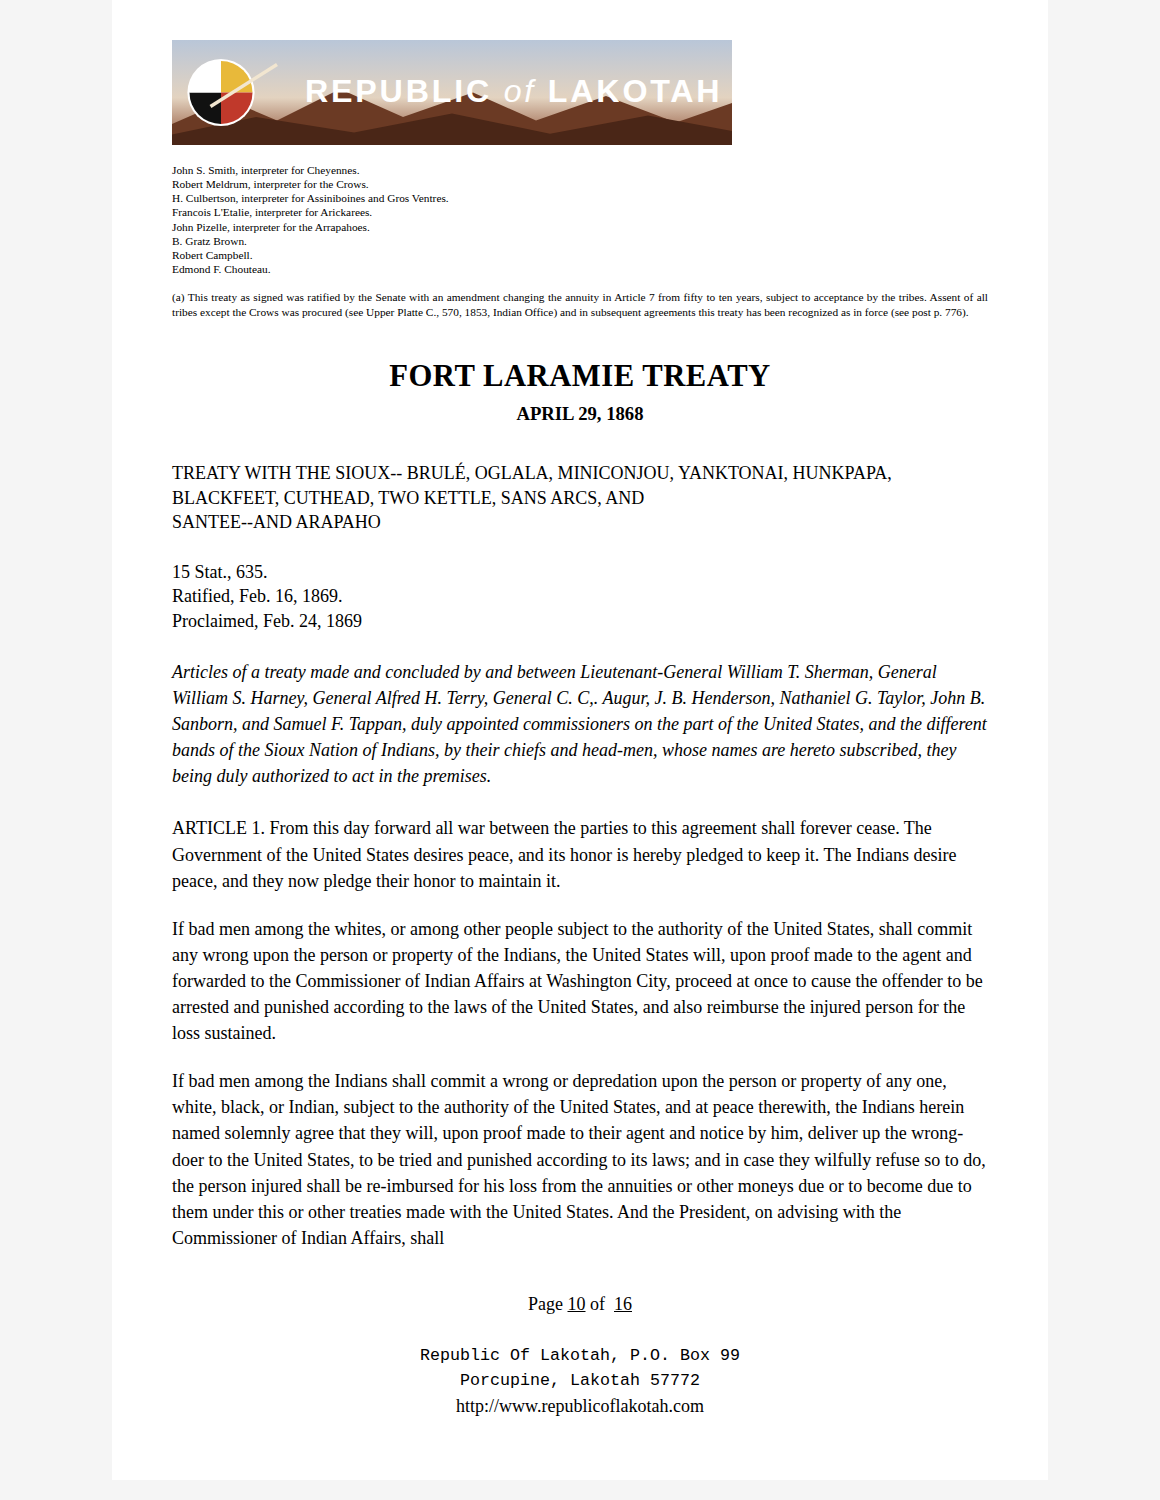John S. Smith, interpreter for Cheyennes.
Robert Meldrum, interpreter for the Crows.
H. Culbertson, interpreter for Assiniboines and Gros Ventres.
Francois L'Etalie, interpreter for Arickarees.
John Pizelle, interpreter for the Arrapahoes.
B. Gratz Brown.
Robert Campbell.
Edmond F. Chouteau.
(a) This treaty as signed was ratified by the Senate with an amendment changing the annuity in Article 7 from fifty to ten years, subject to acceptance by the tribes. Assent of all tribes except the Crows was procured (see Upper Platte C., 570, 1853, Indian Office) and in subsequent agreements this treaty has been recognized as in force (see post p. 776).
FORT LARAMIE TREATY
APRIL 29, 1868
TREATY WITH THE SIOUX-- BRULÉ, OGLALA, MINICONJOU, YANKTONAI, HUNKPAPA,
BLACKFEET, CUTHEAD, TWO KETTLE, SANS ARCS, AND
SANTEE--AND ARAPAHO
15 Stat., 635.
Ratified, Feb. 16, 1869.
Proclaimed, Feb. 24, 1869
Articles of a treaty made and concluded by and between Lieutenant-General William T. Sherman, General William S. Harney, General Alfred H. Terry, General C. C,. Augur, J. B. Henderson, Nathaniel G. Taylor, John B. Sanborn, and Samuel F. Tappan, duly appointed commissioners on the part of the United States, and the different bands of the Sioux Nation of Indians, by their chiefs and head-men, whose names are hereto subscribed, they being duly authorized to act in the premises.
ARTICLE 1. From this day forward all war between the parties to this agreement shall forever cease. The Government of the United States desires peace, and its honor is hereby pledged to keep it. The Indians desire peace, and they now pledge their honor to maintain it.
If bad men among the whites, or among other people subject to the authority of the United States, shall commit any wrong upon the person or property of the Indians, the United States will, upon proof made to the agent and forwarded to the Commissioner of Indian Affairs at Washington City, proceed at once to cause the offender to be arrested and punished according to the laws of the United States, and also reimburse the injured person for the loss sustained.
If bad men among the Indians shall commit a wrong or depredation upon the person or property of any one, white, black, or Indian, subject to the authority of the United States, and at peace therewith, the Indians herein named solemnly agree that they will, upon proof made to their agent and notice by him, deliver up the wrong-doer to the United States, to be tried and punished according to its laws; and in case they wilfully refuse so to do, the person injured shall be re-imbursed for his loss from the annuities or other moneys due or to become due to them under this or other treaties made with the United States. And the President, on advising with the Commissioner of Indian Affairs, shall
Page 10 of 16
Republic Of Lakotah, P.O. Box 99
Porcupine, Lakotah 57772
http://www.republicoflakotah.com